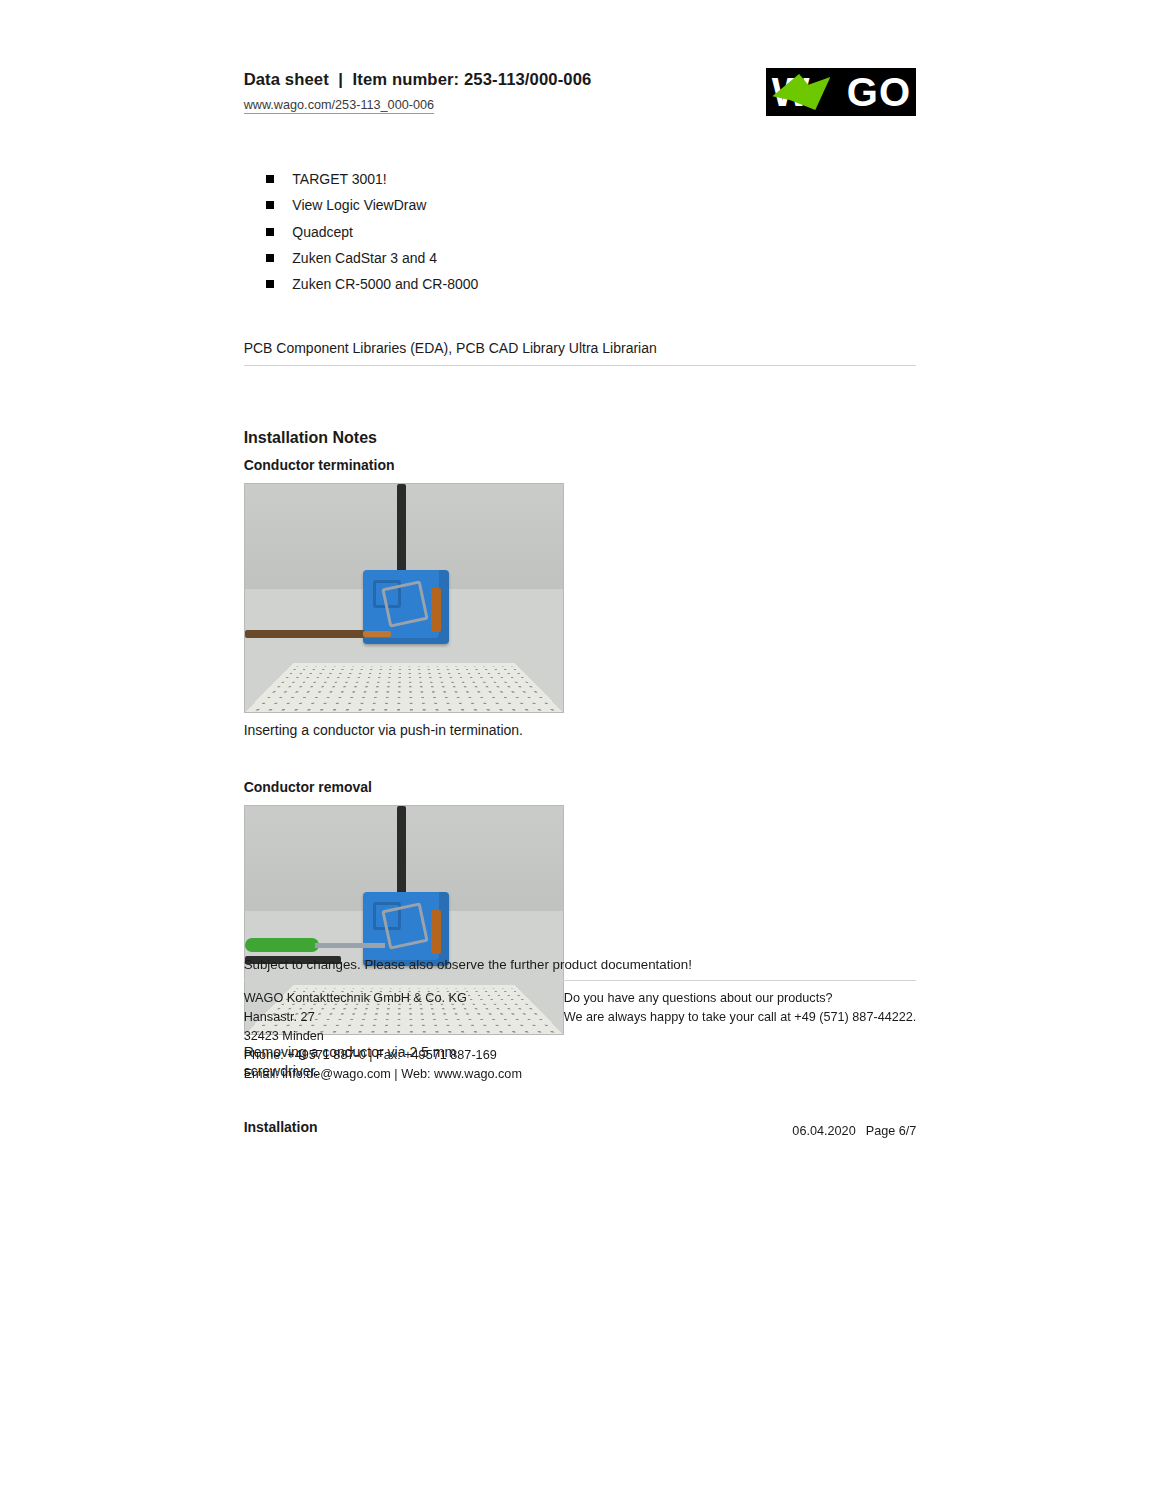Data sheet | Item number: 253-113/000-006
www.wago.com/253-113_000-006
W GO
TARGET 3001!
View Logic ViewDraw
Quadcept
Zuken CadStar 3 and 4
Zuken CR-5000 and CR-8000
PCB Component Libraries (EDA), PCB CAD Library Ultra Librarian
Installation Notes
Conductor termination
Inserting a conductor via push-in termination.
Conductor removal
Removing a conductor via 2.5 mm
screwdriver.
Installation
Subject to changes. Please also observe the further product documentation!
WAGO Kontakttechnik GmbH & Co. KG
Hansastr. 27
32423 Minden
Phone: +49571 887-0 | Fax: +49571 887-169
Email: info.de@wago.com | Web: www.wago.com
Do you have any questions about our products?
We are always happy to take your call at +49 (571) 887-44222.
06.04.2020 Page 6/7